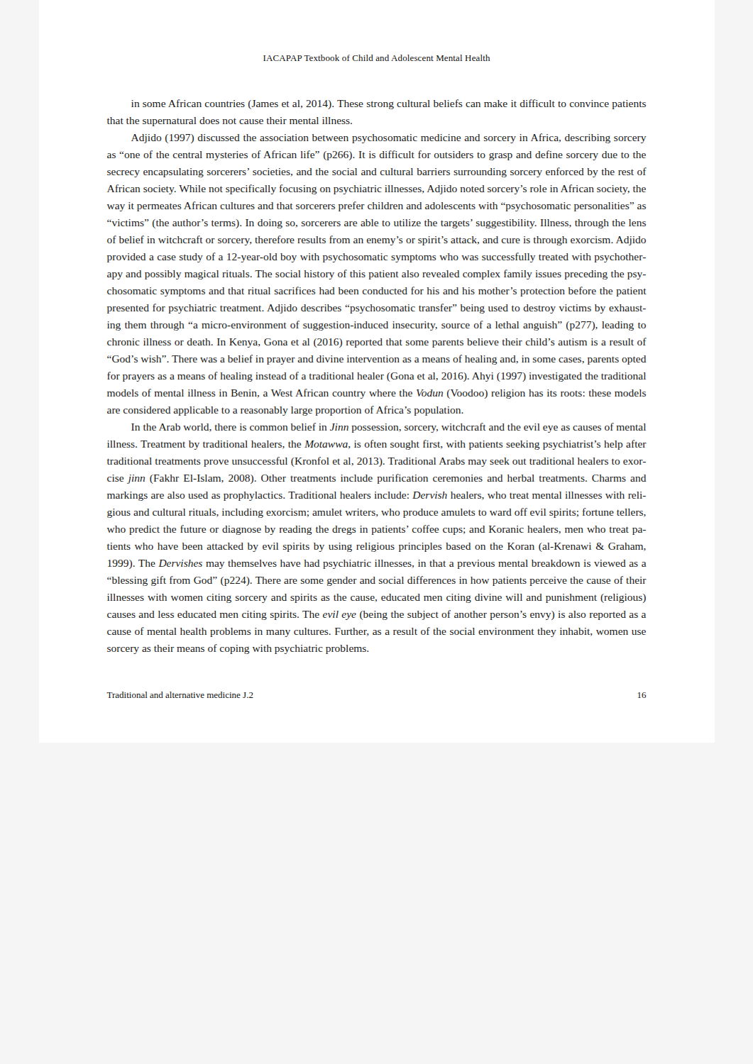IACAPAP Textbook of Child and Adolescent Mental Health
in some African countries (James et al, 2014). These strong cultural beliefs can make it difficult to convince patients that the supernatural does not cause their mental illness.
Adjido (1997) discussed the association between psychosomatic medicine and sorcery in Africa, describing sorcery as “one of the central mysteries of African life” (p266). It is difficult for outsiders to grasp and define sorcery due to the secrecy encapsulating sorcerers’ societies, and the social and cultural barriers surrounding sorcery enforced by the rest of African society. While not specifically focusing on psychiatric illnesses, Adjido noted sorcery’s role in African society, the way it permeates African cultures and that sorcerers prefer children and adolescents with “psychosomatic personalities” as “victims” (the author’s terms). In doing so, sorcerers are able to utilize the targets’ suggestibility. Illness, through the lens of belief in witchcraft or sorcery, therefore results from an enemy’s or spirit’s attack, and cure is through exorcism. Adjido provided a case study of a 12-year-old boy with psychosomatic symptoms who was successfully treated with psychotherapy and possibly magical rituals. The social history of this patient also revealed complex family issues preceding the psychosomatic symptoms and that ritual sacrifices had been conducted for his and his mother’s protection before the patient presented for psychiatric treatment. Adjido describes “psychosomatic transfer” being used to destroy victims by exhausting them through “a micro-environment of suggestion-induced insecurity, source of a lethal anguish” (p277), leading to chronic illness or death. In Kenya, Gona et al (2016) reported that some parents believe their child’s autism is a result of “God’s wish”. There was a belief in prayer and divine intervention as a means of healing and, in some cases, parents opted for prayers as a means of healing instead of a traditional healer (Gona et al, 2016). Ahyi (1997) investigated the traditional models of mental illness in Benin, a West African country where the Vodun (Voodoo) religion has its roots: these models are considered applicable to a reasonably large proportion of Africa’s population.
In the Arab world, there is common belief in Jinn possession, sorcery, witchcraft and the evil eye as causes of mental illness. Treatment by traditional healers, the Motawwa, is often sought first, with patients seeking psychiatrist’s help after traditional treatments prove unsuccessful (Kronfol et al, 2013). Traditional Arabs may seek out traditional healers to exorcise jinn (Fakhr El-Islam, 2008). Other treatments include purification ceremonies and herbal treatments. Charms and markings are also used as prophylactics. Traditional healers include: Dervish healers, who treat mental illnesses with religious and cultural rituals, including exorcism; amulet writers, who produce amulets to ward off evil spirits; fortune tellers, who predict the future or diagnose by reading the dregs in patients’ coffee cups; and Koranic healers, men who treat patients who have been attacked by evil spirits by using religious principles based on the Koran (al-Krenawi & Graham, 1999). The Dervishes may themselves have had psychiatric illnesses, in that a previous mental breakdown is viewed as a “blessing gift from God” (p224). There are some gender and social differences in how patients perceive the cause of their illnesses with women citing sorcery and spirits as the cause, educated men citing divine will and punishment (religious) causes and less educated men citing spirits. The evil eye (being the subject of another person’s envy) is also reported as a cause of mental health problems in many cultures. Further, as a result of the social environment they inhabit, women use sorcery as their means of coping with psychiatric problems.
Traditional and alternative medicine J.2 16